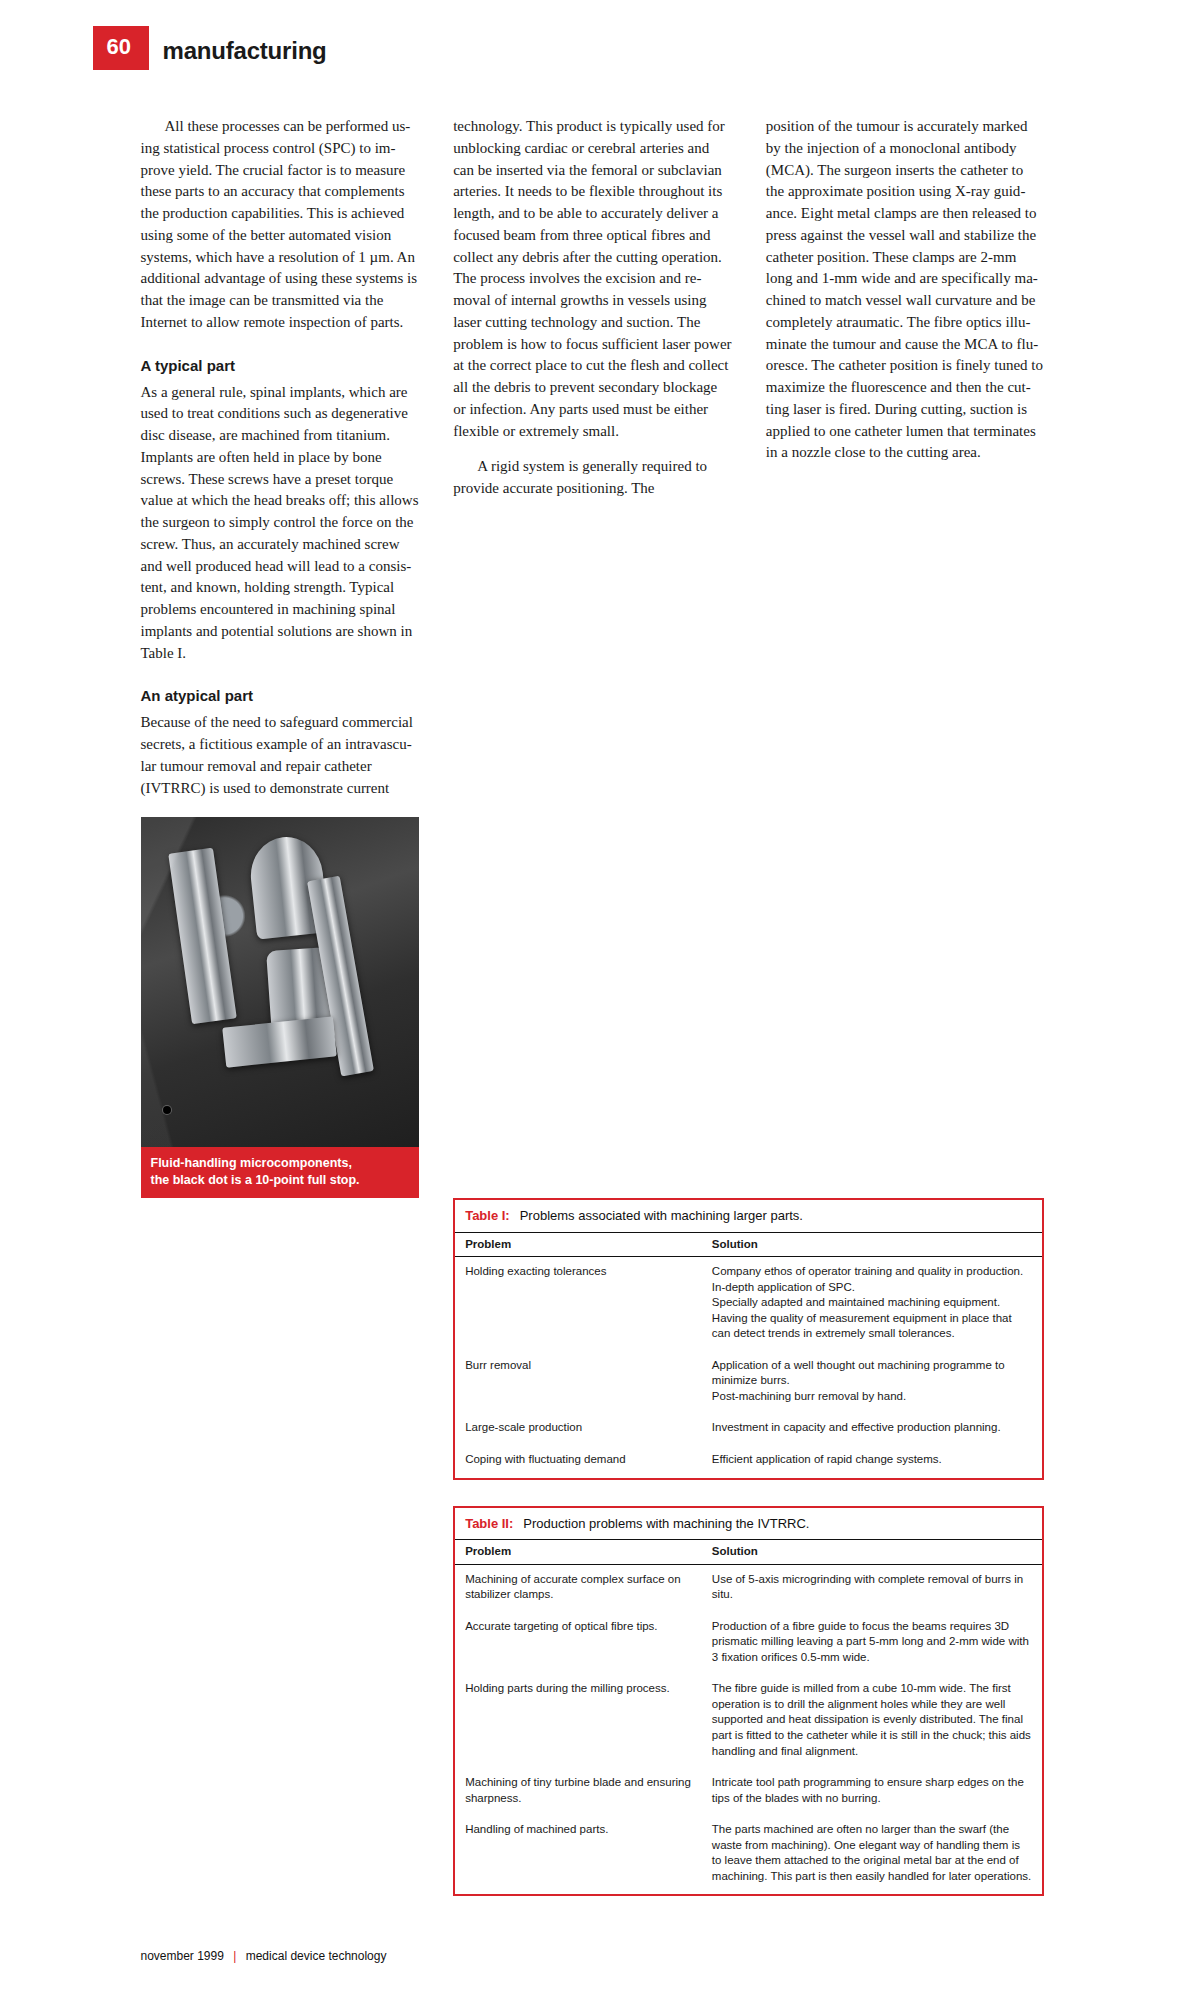60
manufacturing
All these processes can be performed using statistical process control (SPC) to improve yield. The crucial factor is to measure these parts to an accuracy that complements the production capabilities. This is achieved using some of the better automated vision systems, which have a resolution of 1 µm. An additional advantage of using these systems is that the image can be transmitted via the Internet to allow remote inspection of parts.
A typical part
As a general rule, spinal implants, which are used to treat conditions such as degenerative disc disease, are machined from titanium. Implants are often held in place by bone screws. These screws have a preset torque value at which the head breaks off; this allows the surgeon to simply control the force on the screw. Thus, an accurately machined screw and well produced head will lead to a consistent, and known, holding strength. Typical problems encountered in machining spinal implants and potential solutions are shown in Table I.
An atypical part
Because of the need to safeguard commercial secrets, a fictitious example of an intravascular tumour removal and repair catheter (IVTRRC) is used to demonstrate current
Fluid-handling microcomponents,
the black dot is a 10-point full stop.
technology. This product is typically used for unblocking cardiac or cerebral arteries and can be inserted via the femoral or subclavian arteries. It needs to be flexible throughout its length, and to be able to accurately deliver a focused beam from three optical fibres and collect any debris after the cutting operation. The process involves the excision and removal of internal growths in vessels using laser cutting technology and suction. The problem is how to focus sufficient laser power at the correct place to cut the flesh and collect all the debris to prevent secondary blockage or infection. Any parts used must be either flexible or extremely small.
A rigid system is generally required to provide accurate positioning. The
position of the tumour is accurately marked by the injection of a monoclonal antibody (MCA). The surgeon inserts the catheter to the approximate position using X-ray guidance. Eight metal clamps are then released to press against the vessel wall and stabilize the catheter position. These clamps are 2-mm long and 1-mm wide and are specifically machined to match vessel wall curvature and be completely atraumatic. The fibre optics illuminate the tumour and cause the MCA to fluoresce. The catheter position is finely tuned to maximize the fluorescence and then the cutting laser is fired. During cutting, suction is applied to one catheter lumen that terminates in a nozzle close to the cutting area.
Table I: Problems associated with machining larger parts.
| Problem | Solution |
| --- | --- |
| Holding exacting tolerances | Company ethos of operator training and quality in production. In-depth application of SPC. Specially adapted and maintained machining equipment. Having the quality of measurement equipment in place that can detect trends in extremely small tolerances. |
| Burr removal | Application of a well thought out machining programme to minimize burrs. Post-machining burr removal by hand. |
| Large-scale production | Investment in capacity and effective production planning. |
| Coping with fluctuating demand | Efficient application of rapid change systems. |
Table II: Production problems with machining the IVTRRC.
| Problem | Solution |
| --- | --- |
| Machining of accurate complex surface on stabilizer clamps. | Use of 5-axis microgrinding with complete removal of burrs in situ. |
| Accurate targeting of optical fibre tips. | Production of a fibre guide to focus the beams requires 3D prismatic milling leaving a part 5-mm long and 2-mm wide with 3 fixation orifices 0.5-mm wide. |
| Holding parts during the milling process. | The fibre guide is milled from a cube 10-mm wide. The first operation is to drill the alignment holes while they are well supported and heat dissipation is evenly distributed. The final part is fitted to the catheter while it is still in the chuck; this aids handling and final alignment. |
| Machining of tiny turbine blade and ensuring sharpness. | Intricate tool path programming to ensure sharp edges on the tips of the blades with no burring. |
| Handling of machined parts. | The parts machined are often no larger than the swarf (the waste from machining). One elegant way of handling them is to leave them attached to the original metal bar at the end of machining. This part is then easily handled for later operations. |
november 1999 | medical device technology